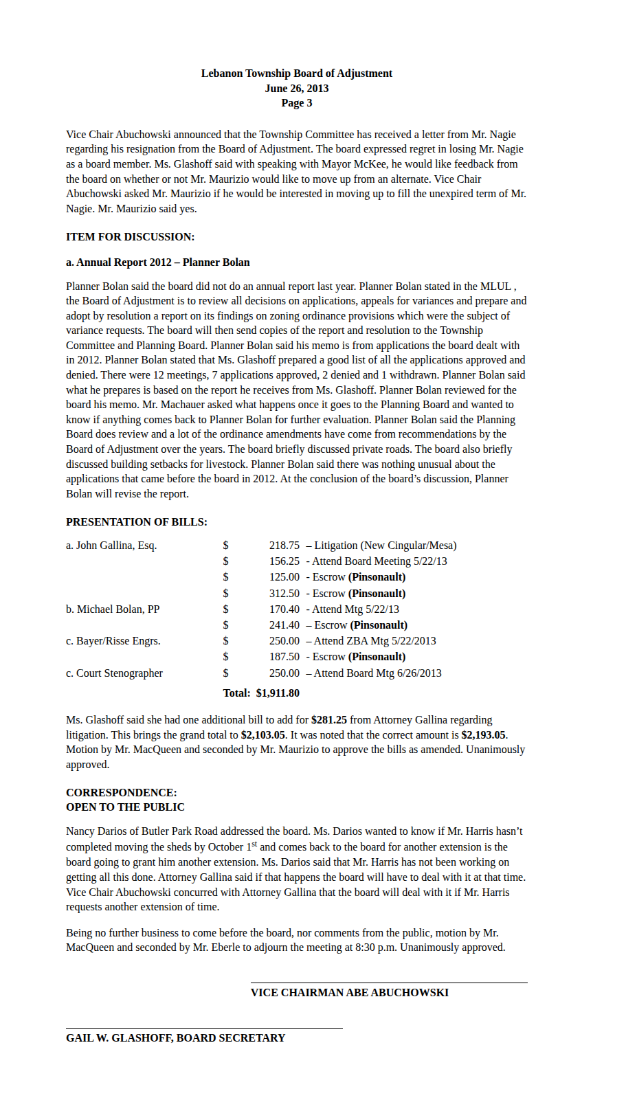Lebanon Township Board of Adjustment June 26, 2013 Page 3
Vice Chair Abuchowski announced that the Township Committee has received a letter from Mr. Nagie regarding his resignation from the Board of Adjustment. The board expressed regret in losing Mr. Nagie as a board member. Ms. Glashoff said with speaking with Mayor McKee, he would like feedback from the board on whether or not Mr. Maurizio would like to move up from an alternate. Vice Chair Abuchowski asked Mr. Maurizio if he would be interested in moving up to fill the unexpired term of Mr. Nagie. Mr. Maurizio said yes.
Item for Discussion:
a. Annual Report 2012 – Planner Bolan
Planner Bolan said the board did not do an annual report last year. Planner Bolan stated in the MLUL , the Board of Adjustment is to review all decisions on applications, appeals for variances and prepare and adopt by resolution a report on its findings on zoning ordinance provisions which were the subject of variance requests. The board will then send copies of the report and resolution to the Township Committee and Planning Board. Planner Bolan said his memo is from applications the board dealt with in 2012. Planner Bolan stated that Ms. Glashoff prepared a good list of all the applications approved and denied. There were 12 meetings, 7 applications approved, 2 denied and 1 withdrawn. Planner Bolan said what he prepares is based on the report he receives from Ms. Glashoff. Planner Bolan reviewed for the board his memo. Mr. Machauer asked what happens once it goes to the Planning Board and wanted to know if anything comes back to Planner Bolan for further evaluation. Planner Bolan said the Planning Board does review and a lot of the ordinance amendments have come from recommendations by the Board of Adjustment over the years. The board briefly discussed private roads. The board also briefly discussed building setbacks for livestock. Planner Bolan said there was nothing unusual about the applications that came before the board in 2012. At the conclusion of the board’s discussion, Planner Bolan will revise the report.
Presentation of Bills:
| a. John Gallina, Esq. | $ | 218.75 | – Litigation (New Cingular/Mesa) |
| | $ | 156.25 | - Attend Board Meeting 5/22/13 |
| | $ | 125.00 | - Escrow (Pinsonault) |
| | $ | 312.50 | - Escrow (Pinsonault) |
| b. Michael Bolan, PP | $ | 170.40 | - Attend Mtg 5/22/13 |
| | $ | 241.40 | – Escrow (Pinsonault) |
| c. Bayer/Risse Engrs. | $ | 250.00 | – Attend ZBA Mtg 5/22/2013 |
| | $ | 187.50 | - Escrow (Pinsonault) |
| c. Court Stenographer | $ | 250.00 | – Attend Board Mtg 6/26/2013 |
| | Total: $1,911.80 | |
Ms. Glashoff said she had one additional bill to add for $281.25 from Attorney Gallina regarding litigation. This brings the grand total to $2,103.05. It was noted that the correct amount is $2,193.05. Motion by Mr. MacQueen and seconded by Mr. Maurizio to approve the bills as amended. Unanimously approved.
Correspondence:
Open to the Public
Nancy Darios of Butler Park Road addressed the board. Ms. Darios wanted to know if Mr. Harris hasn’t completed moving the sheds by October 1st and comes back to the board for another extension is the board going to grant him another extension. Ms. Darios said that Mr. Harris has not been working on getting all this done. Attorney Gallina said if that happens the board will have to deal with it at that time. Vice Chair Abuchowski concurred with Attorney Gallina that the board will deal with it if Mr. Harris requests another extension of time.
Being no further business to come before the board, nor comments from the public, motion by Mr. MacQueen and seconded by Mr. Eberle to adjourn the meeting at 8:30 p.m. Unanimously approved.
VICE CHAIRMAN ABE ABUCHOWSKI
GAIL W. GLASHOFF, BOARD SECRETARY